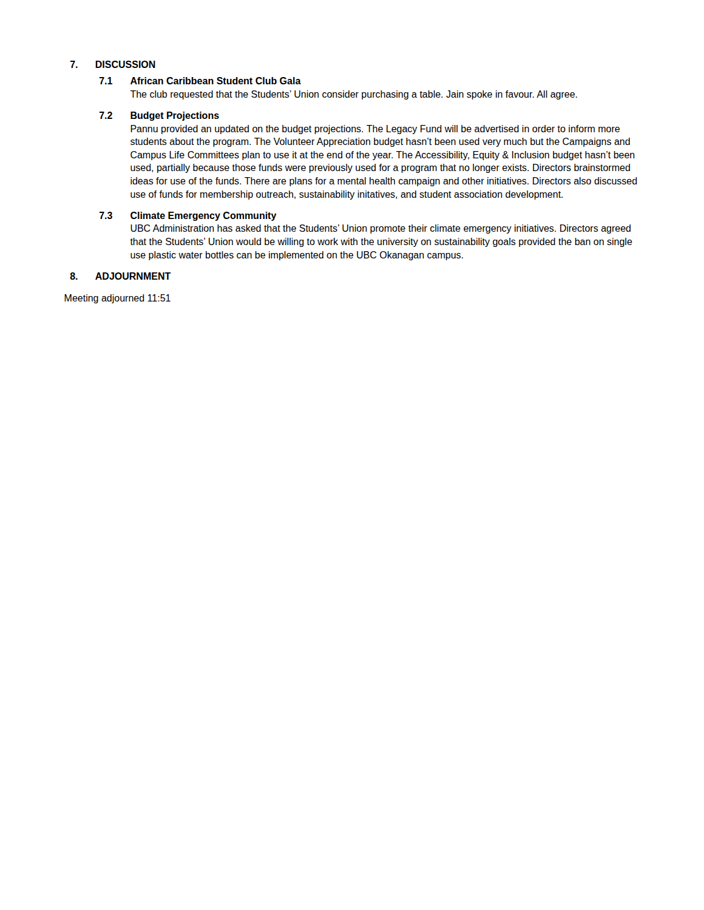7. DISCUSSION
7.1 African Caribbean Student Club Gala
The club requested that the Students’ Union consider purchasing a table. Jain spoke in favour. All agree.
7.2 Budget Projections
Pannu provided an updated on the budget projections. The Legacy Fund will be advertised in order to inform more students about the program. The Volunteer Appreciation budget hasn’t been used very much but the Campaigns and Campus Life Committees plan to use it at the end of the year. The Accessibility, Equity & Inclusion budget hasn’t been used, partially because those funds were previously used for a program that no longer exists. Directors brainstormed ideas for use of the funds. There are plans for a mental health campaign and other initiatives. Directors also discussed use of funds for membership outreach, sustainability initatives, and student association development.
7.3 Climate Emergency Community
UBC Administration has asked that the Students’ Union promote their climate emergency initiatives. Directors agreed that the Students’ Union would be willing to work with the university on sustainability goals provided the ban on single use plastic water bottles can be implemented on the UBC Okanagan campus.
8. ADJOURNMENT
Meeting adjourned 11:51